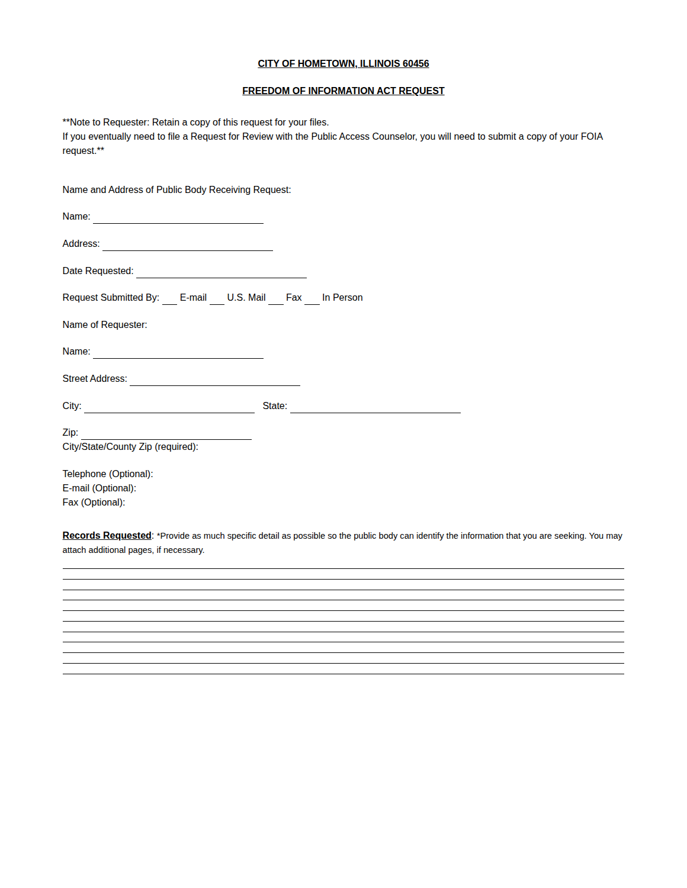CITY OF HOMETOWN, ILLINOIS 60456
FREEDOM OF INFORMATION ACT REQUEST
**Note to Requester: Retain a copy of this request for your files.
If you eventually need to file a Request for Review with the Public Access Counselor, you will need to submit a copy of your FOIA request.**
Name and Address of Public Body Receiving Request:
Name:
Address:
Date Requested:
Request Submitted By: E-mail U.S. Mail Fax In Person
Name of Requester:
Name:
Street Address:
City: State:
Zip:
City/State/County Zip (required):
Telephone (Optional):
E-mail (Optional):
Fax (Optional):
Records Requested: *Provide as much specific detail as possible so the public body can identify the information that you are seeking. You may attach additional pages, if necessary.